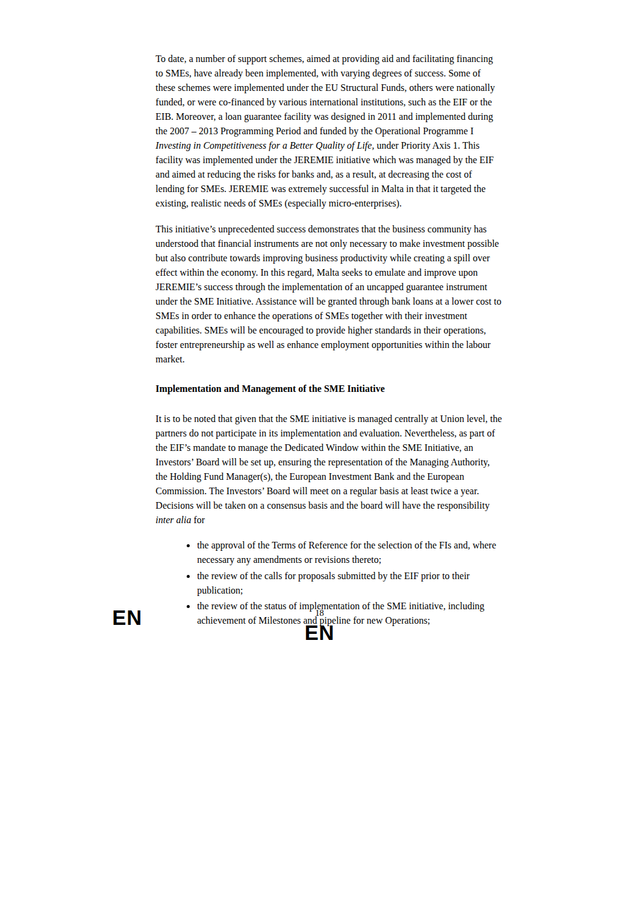To date, a number of support schemes, aimed at providing aid and facilitating financing to SMEs, have already been implemented, with varying degrees of success. Some of these schemes were implemented under the EU Structural Funds, others were nationally funded, or were co-financed by various international institutions, such as the EIF or the EIB. Moreover, a loan guarantee facility was designed in 2011 and implemented during the 2007 – 2013 Programming Period and funded by the Operational Programme I Investing in Competitiveness for a Better Quality of Life, under Priority Axis 1. This facility was implemented under the JEREMIE initiative which was managed by the EIF and aimed at reducing the risks for banks and, as a result, at decreasing the cost of lending for SMEs. JEREMIE was extremely successful in Malta in that it targeted the existing, realistic needs of SMEs (especially micro-enterprises).
This initiative’s unprecedented success demonstrates that the business community has understood that financial instruments are not only necessary to make investment possible but also contribute towards improving business productivity while creating a spill over effect within the economy. In this regard, Malta seeks to emulate and improve upon JEREMIE’s success through the implementation of an uncapped guarantee instrument under the SME Initiative. Assistance will be granted through bank loans at a lower cost to SMEs in order to enhance the operations of SMEs together with their investment capabilities. SMEs will be encouraged to provide higher standards in their operations, foster entrepreneurship as well as enhance employment opportunities within the labour market.
Implementation and Management of the SME Initiative
It is to be noted that given that the SME initiative is managed centrally at Union level, the partners do not participate in its implementation and evaluation. Nevertheless, as part of the EIF’s mandate to manage the Dedicated Window within the SME Initiative, an Investors’ Board will be set up, ensuring the representation of the Managing Authority, the Holding Fund Manager(s), the European Investment Bank and the European Commission. The Investors’ Board will meet on a regular basis at least twice a year. Decisions will be taken on a consensus basis and the board will have the responsibility inter alia for
the approval of the Terms of Reference for the selection of the FIs and, where necessary any amendments or revisions thereto;
the review of the calls for proposals submitted by the EIF prior to their publication;
the review of the status of implementation of the SME initiative, including achievement of Milestones and pipeline for new Operations;
EN
18
EN